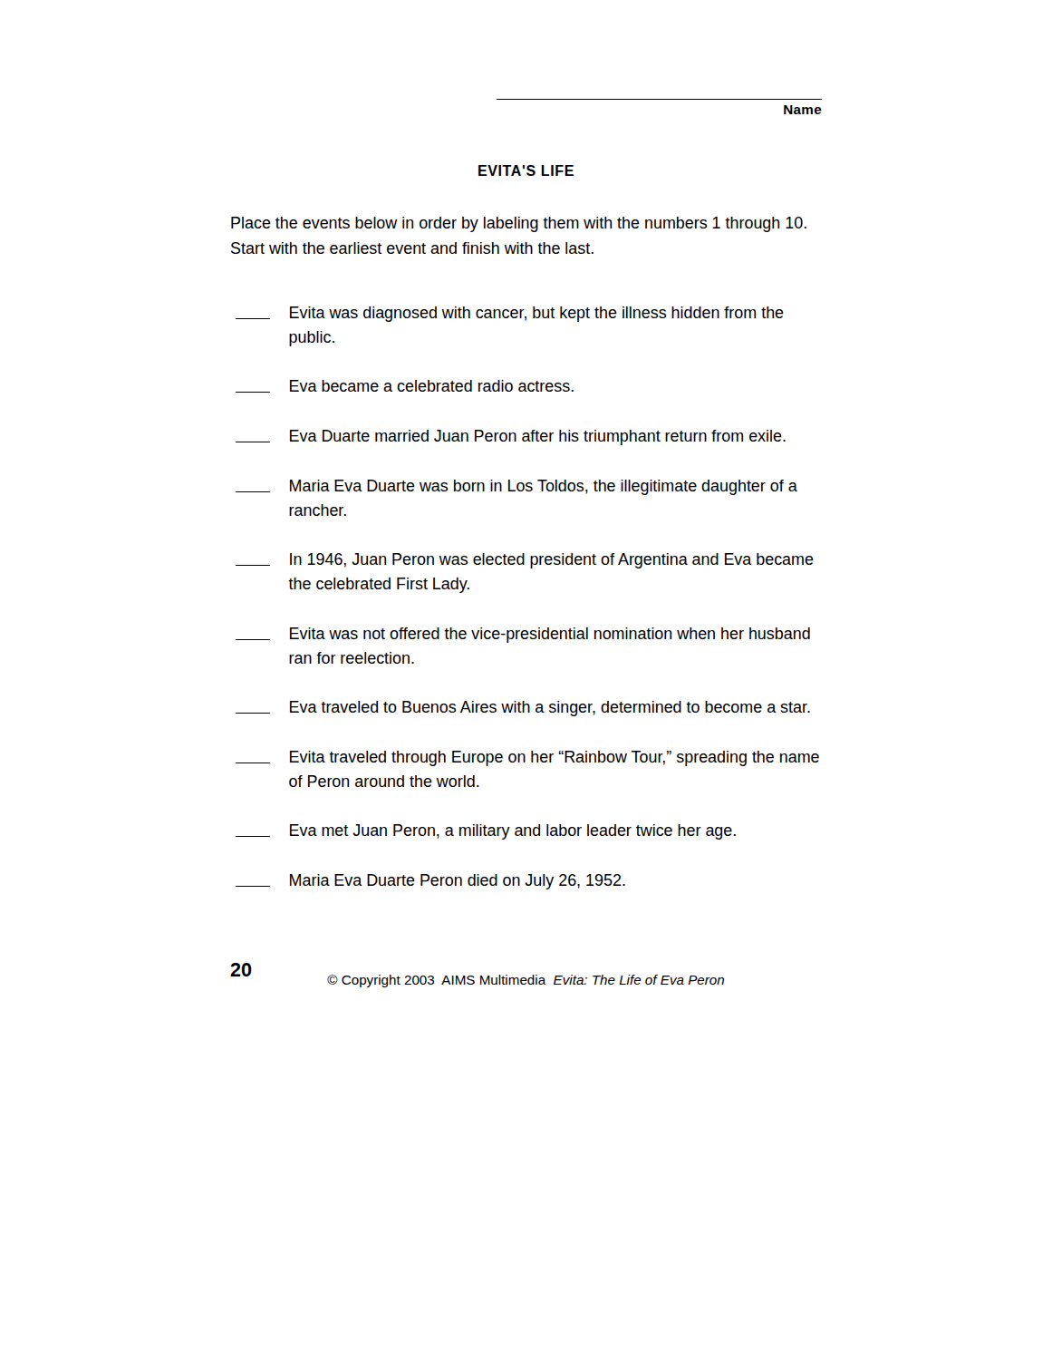Name
EVITA'S LIFE
Place the events below in order by labeling them with the numbers 1 through 10. Start with the earliest event and finish with the last.
Evita was diagnosed with cancer, but kept the illness hidden from the public.
Eva became a celebrated radio actress.
Eva Duarte married Juan Peron after his triumphant return from exile.
Maria Eva Duarte was born in Los Toldos, the illegitimate daughter of a rancher.
In 1946, Juan Peron was elected president of Argentina and Eva became the celebrated First Lady.
Evita was not offered the vice-presidential nomination when her husband ran for reelection.
Eva traveled to Buenos Aires with a singer, determined to become a star.
Evita traveled through Europe on her “Rainbow Tour,” spreading the name of Peron around the world.
Eva met Juan Peron, a military and labor leader twice her age.
Maria Eva Duarte Peron died on July 26, 1952.
20
© Copyright 2003 AIMS Multimedia Evita: The Life of Eva Peron